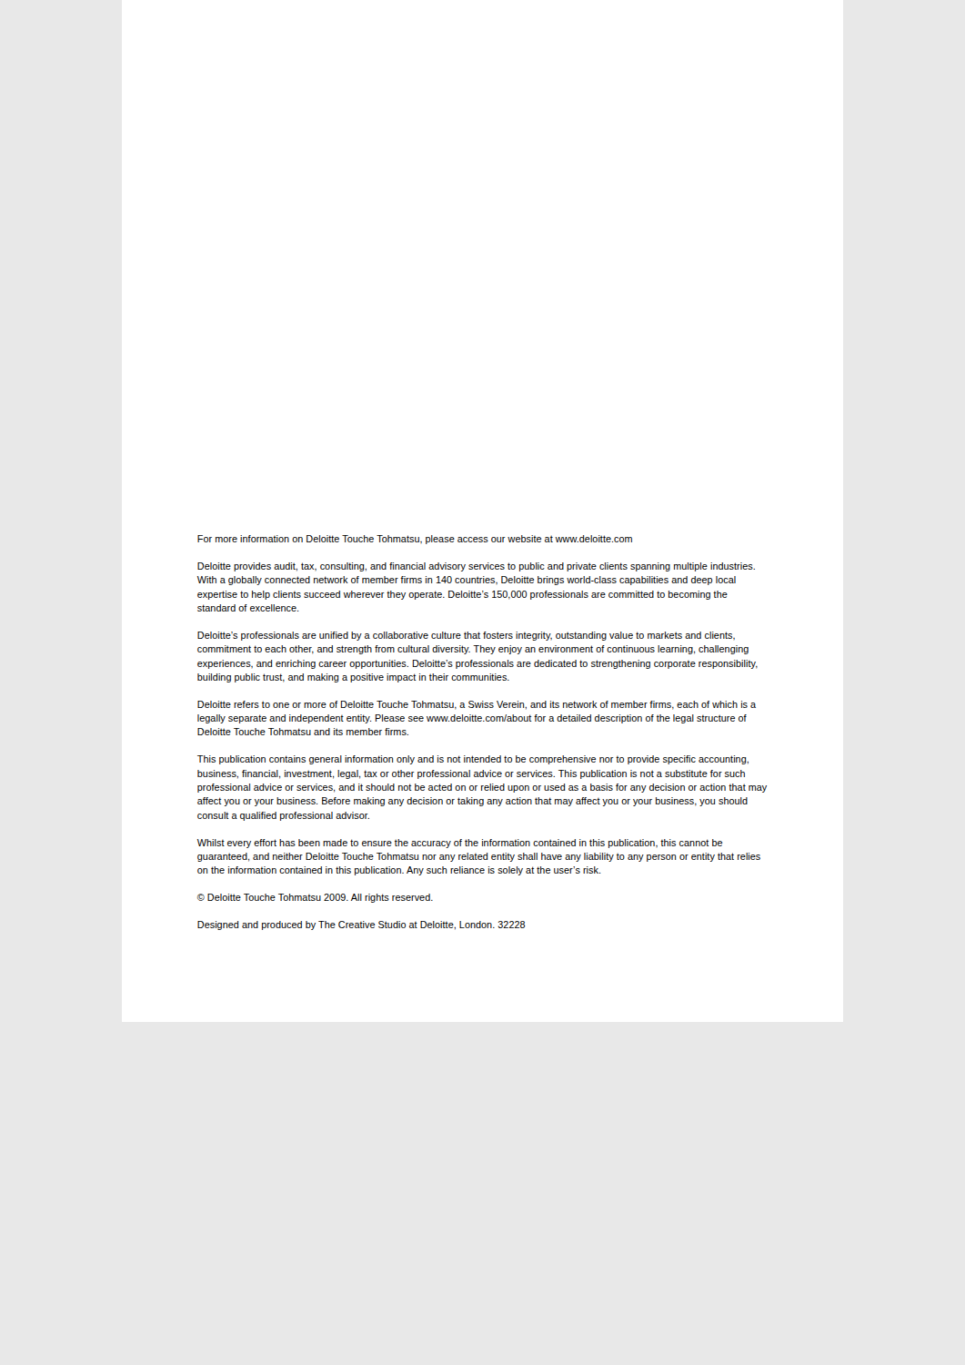For more information on Deloitte Touche Tohmatsu, please access our website at www.deloitte.com
Deloitte provides audit, tax, consulting, and financial advisory services to public and private clients spanning multiple industries. With a globally connected network of member firms in 140 countries, Deloitte brings world-class capabilities and deep local expertise to help clients succeed wherever they operate. Deloitte’s 150,000 professionals are committed to becoming the standard of excellence.
Deloitte’s professionals are unified by a collaborative culture that fosters integrity, outstanding value to markets and clients, commitment to each other, and strength from cultural diversity. They enjoy an environment of continuous learning, challenging experiences, and enriching career opportunities. Deloitte’s professionals are dedicated to strengthening corporate responsibility, building public trust, and making a positive impact in their communities.
Deloitte refers to one or more of Deloitte Touche Tohmatsu, a Swiss Verein, and its network of member firms, each of which is a legally separate and independent entity. Please see www.deloitte.com/about for a detailed description of the legal structure of Deloitte Touche Tohmatsu and its member firms.
This publication contains general information only and is not intended to be comprehensive nor to provide specific accounting, business, financial, investment, legal, tax or other professional advice or services. This publication is not a substitute for such professional advice or services, and it should not be acted on or relied upon or used as a basis for any decision or action that may affect you or your business. Before making any decision or taking any action that may affect you or your business, you should consult a qualified professional advisor.
Whilst every effort has been made to ensure the accuracy of the information contained in this publication, this cannot be guaranteed, and neither Deloitte Touche Tohmatsu nor any related entity shall have any liability to any person or entity that relies on the information contained in this publication. Any such reliance is solely at the user’s risk.
© Deloitte Touche Tohmatsu 2009. All rights reserved.
Designed and produced by The Creative Studio at Deloitte, London. 32228